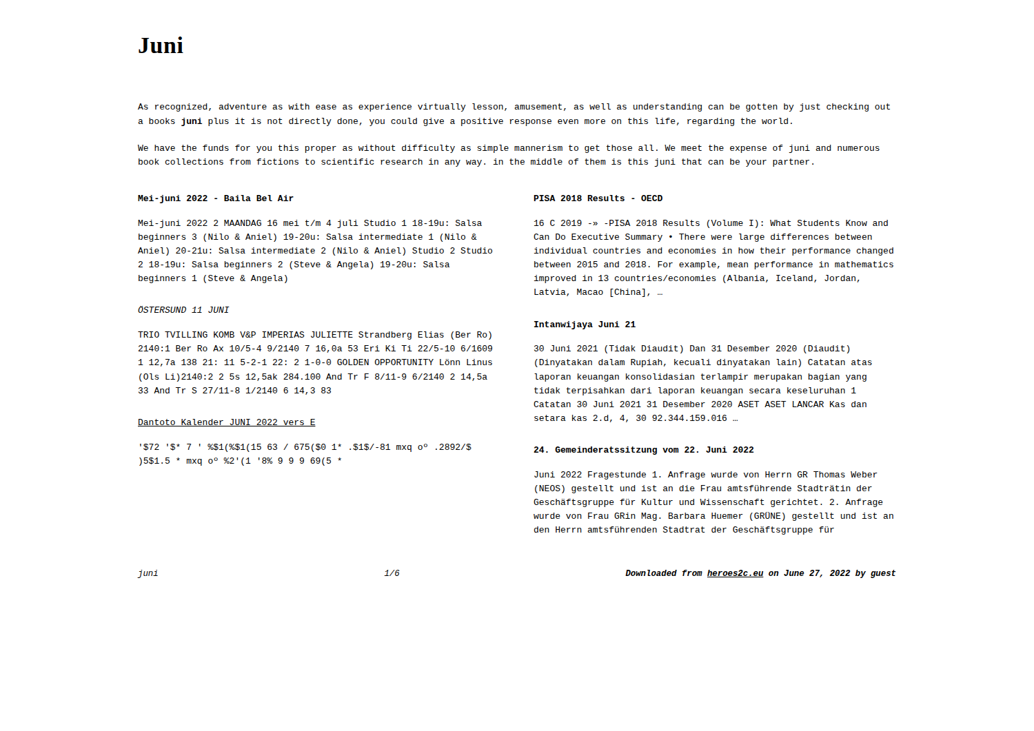Juni
As recognized, adventure as with ease as experience virtually lesson, amusement, as well as understanding can be gotten by just checking out a books juni plus it is not directly done, you could give a positive response even more on this life, regarding the world.
We have the funds for you this proper as without difficulty as simple mannerism to get those all. We meet the expense of juni and numerous book collections from fictions to scientific research in any way. in the middle of them is this juni that can be your partner.
Mei-juni 2022 - Baila Bel Air
Mei-juni 2022 2 MAANDAG 16 mei t/m 4 juli Studio 1 18-19u: Salsa beginners 3 (Nilo & Aniel) 19-20u: Salsa intermediate 1 (Nilo & Aniel) 20-21u: Salsa intermediate 2 (Nilo & Aniel) Studio 2 Studio 2 18-19u: Salsa beginners 2 (Steve & Angela) 19-20u: Salsa beginners 1 (Steve & Angela)
ÖSTERSUND 11 JUNI
TRIO TVILLING KOMB V&P IMPERIAS JULIETTE Strandberg Elias (Ber Ro) 2140:1 Ber Ro Ax 10/5-4 9/2140 7 16,0a 53 Eri Ki Ti 22/5-10 6/1609 1 12,7a 138 21: 11 5-2-1 22: 2 1-0-0 GOLDEN OPPORTUNITY Lönn Linus (Ols Li)2140:2 2 5s 12,5ak 284.100 And Tr F 8/11-9 6/2140 2 14,5a 33 And Tr S 27/11-8 1/2140 6 14,3 83
Dantoto Kalender JUNI 2022 vers E
'$72 '$* 7 ' %$1(%$1(15 63 / 675($0 1* .$1$/-81 mxq oº .2892/$ )5$1.5 * mxq oº %2'(1 '8% 9 9 9 69(5 *
PISA 2018 Results - OECD
16 C 2019 -» -PISA 2018 Results (Volume I): What Students Know and Can Do Executive Summary • There were large differences between individual countries and economies in how their performance changed between 2015 and 2018. For example, mean performance in mathematics improved in 13 countries/economies (Albania, Iceland, Jordan, Latvia, Macao [China], …
Intanwijaya Juni 21
30 Juni 2021 (Tidak Diaudit) Dan 31 Desember 2020 (Diaudit) (Dinyatakan dalam Rupiah, kecuali dinyatakan lain) Catatan atas laporan keuangan konsolidasian terlampir merupakan bagian yang tidak terpisahkan dari laporan keuangan secara keseluruhan 1 Catatan 30 Juni 2021 31 Desember 2020 ASET ASET LANCAR Kas dan setara kas 2.d, 4, 30 92.344.159.016 …
24. Gemeinderatssitzung vom 22. Juni 2022
Juni 2022 Fragestunde 1. Anfrage wurde von Herrn GR Thomas Weber (NEOS) gestellt und ist an die Frau amtsführende Stadträtin der Geschäftsgruppe für Kultur und Wissenschaft gerichtet. 2. Anfrage wurde von Frau GRin Mag. Barbara Huemer (GRÜNE) gestellt und ist an den Herrn amtsführenden Stadtrat der Geschäftsgruppe für
juni
1/6
Downloaded from heroes2c.eu on June 27, 2022 by guest